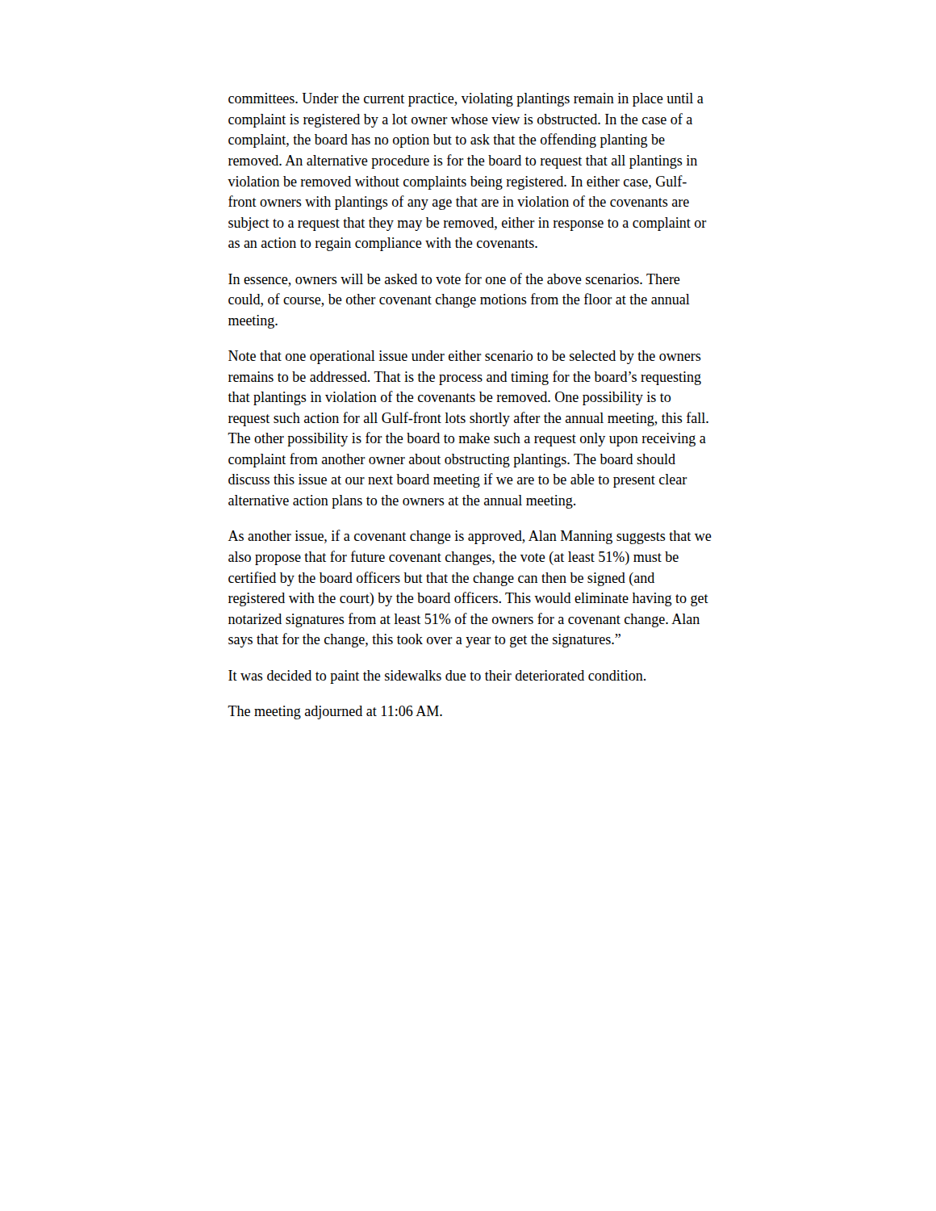committees. Under the current practice, violating plantings remain in place until a complaint is registered by a lot owner whose view is obstructed. In the case of a complaint, the board has no option but to ask that the offending planting be removed. An alternative procedure is for the board to request that all plantings in violation be removed without complaints being registered. In either case, Gulf-front owners with plantings of any age that are in violation of the covenants are subject to a request that they may be removed, either in response to a complaint or as an action to regain compliance with the covenants.
In essence, owners will be asked to vote for one of the above scenarios. There could, of course, be other covenant change motions from the floor at the annual meeting.
Note that one operational issue under either scenario to be selected by the owners remains to be addressed. That is the process and timing for the board’s requesting that plantings in violation of the covenants be removed. One possibility is to request such action for all Gulf-front lots shortly after the annual meeting, this fall. The other possibility is for the board to make such a request only upon receiving a complaint from another owner about obstructing plantings. The board should discuss this issue at our next board meeting if we are to be able to present clear alternative action plans to the owners at the annual meeting.
As another issue, if a covenant change is approved, Alan Manning suggests that we also propose that for future covenant changes, the vote (at least 51%) must be certified by the board officers but that the change can then be signed (and registered with the court) by the board officers. This would eliminate having to get notarized signatures from at least 51% of the owners for a covenant change. Alan says that for the change, this took over a year to get the signatures.”
It was decided to paint the sidewalks due to their deteriorated condition.
The meeting adjourned at 11:06 AM.